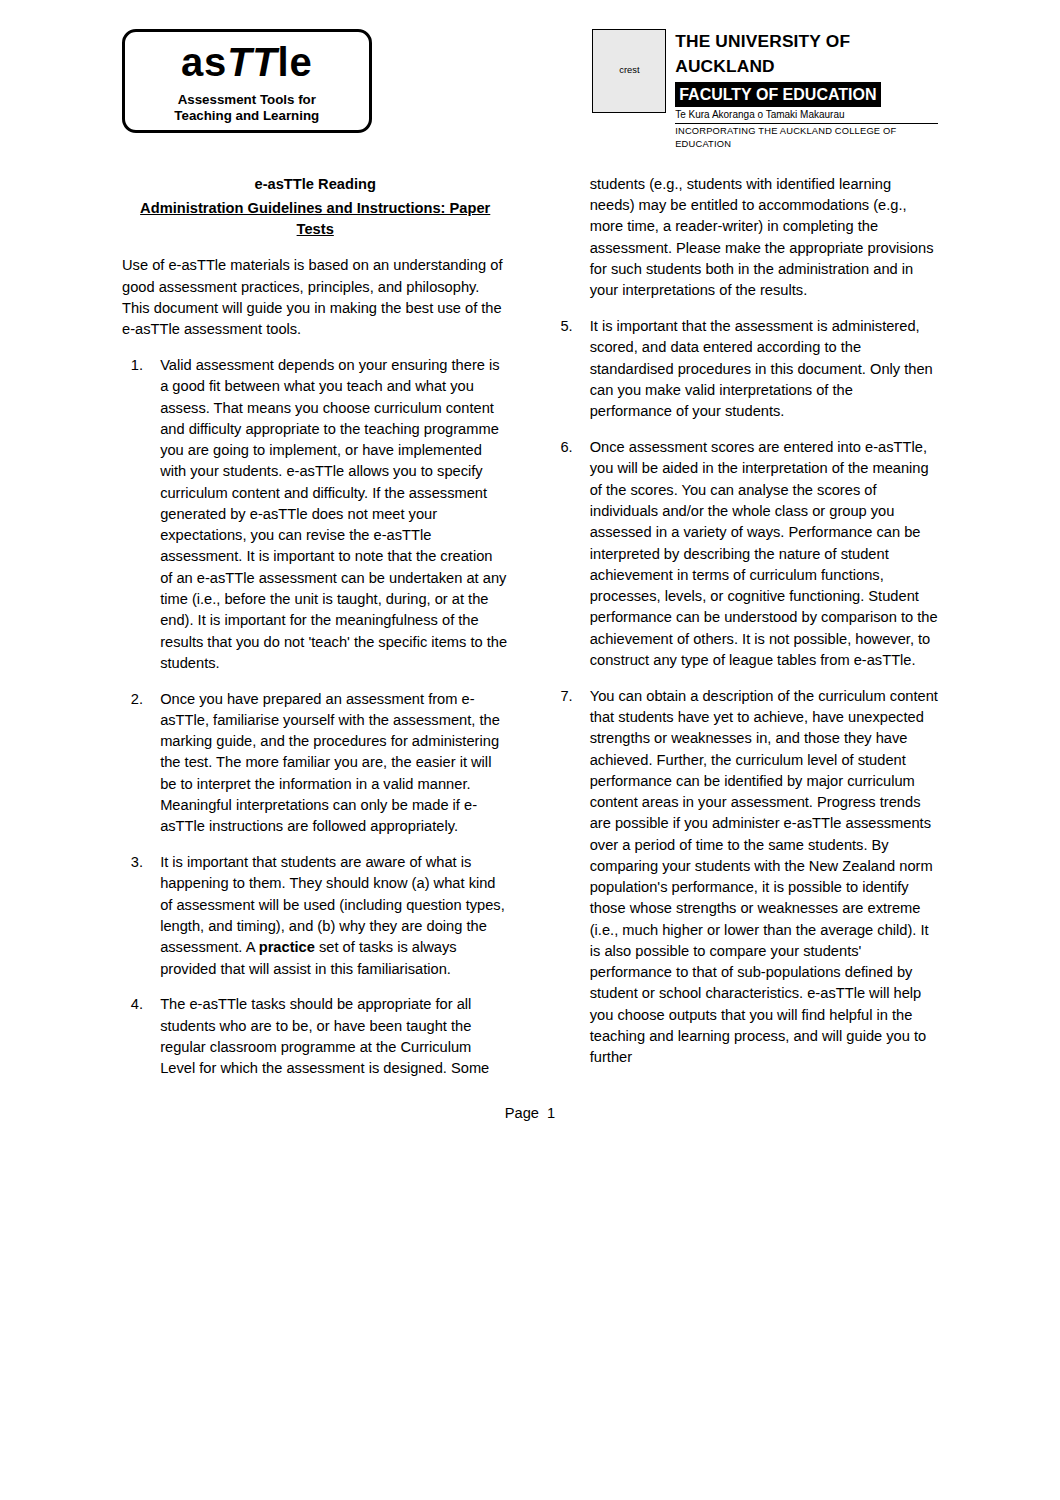asTTle
Assessment Tools for
Teaching and Learning
crest
THE UNIVERSITY OF AUCKLAND
FACULTY OF EDUCATION
Te Kura Akoranga o Tamaki Makaurau
INCORPORATING THE AUCKLAND COLLEGE OF EDUCATION
e-asTTle Reading
Administration Guidelines and Instructions: Paper Tests
Use of e-asTTle materials is based on an understanding of good assessment practices, principles, and philosophy. This document will guide you in making the best use of the e-asTTle assessment tools.
Valid assessment depends on your ensuring there is a good fit between what you teach and what you assess. That means you choose curriculum content and difficulty appropriate to the teaching programme you are going to implement, or have implemented with your students. e-asTTle allows you to specify curriculum content and difficulty. If the assessment generated by e-asTTle does not meet your expectations, you can revise the e-asTTle assessment. It is important to note that the creation of an e-asTTle assessment can be undertaken at any time (i.e., before the unit is taught, during, or at the end). It is important for the meaningfulness of the results that you do not 'teach' the specific items to the students.
Once you have prepared an assessment from e-asTTle, familiarise yourself with the assessment, the marking guide, and the procedures for administering the test. The more familiar you are, the easier it will be to interpret the information in a valid manner. Meaningful interpretations can only be made if e-asTTle instructions are followed appropriately.
It is important that students are aware of what is happening to them. They should know (a) what kind of assessment will be used (including question types, length, and timing), and (b) why they are doing the assessment. A practice set of tasks is always provided that will assist in this familiarisation.
The e-asTTle tasks should be appropriate for all students who are to be, or have been taught the regular classroom programme at the Curriculum Level for which the assessment is designed. Some students (e.g., students with identified learning needs) may be entitled to accommodations (e.g., more time, a reader-writer) in completing the assessment. Please make the appropriate provisions for such students both in the administration and in your interpretations of the results.
It is important that the assessment is administered, scored, and data entered according to the standardised procedures in this document. Only then can you make valid interpretations of the performance of your students.
Once assessment scores are entered into e-asTTle, you will be aided in the interpretation of the meaning of the scores. You can analyse the scores of individuals and/or the whole class or group you assessed in a variety of ways. Performance can be interpreted by describing the nature of student achievement in terms of curriculum functions, processes, levels, or cognitive functioning. Student performance can be understood by comparison to the achievement of others. It is not possible, however, to construct any type of league tables from e-asTTle.
You can obtain a description of the curriculum content that students have yet to achieve, have unexpected strengths or weaknesses in, and those they have achieved. Further, the curriculum level of student performance can be identified by major curriculum content areas in your assessment. Progress trends are possible if you administer e-asTTle assessments over a period of time to the same students. By comparing your students with the New Zealand norm population's performance, it is possible to identify those whose strengths or weaknesses are extreme (i.e., much higher or lower than the average child). It is also possible to compare your students' performance to that of sub-populations defined by student or school characteristics. e-asTTle will help you choose outputs that you will find helpful in the teaching and learning process, and will guide you to further
Page 1